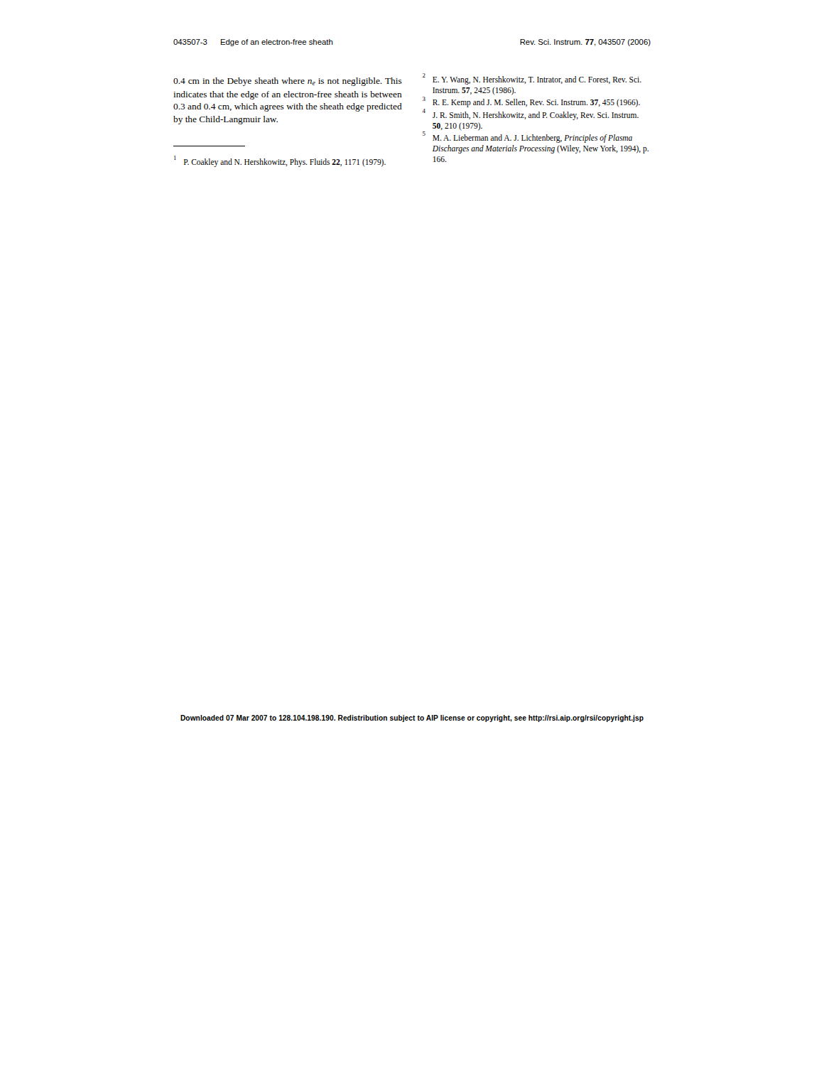043507-3 Edge of an electron-free sheath
Rev. Sci. Instrum. 77, 043507 (2006)
0.4 cm in the Debye sheath where ne is not negligible. This indicates that the edge of an electron-free sheath is between 0.3 and 0.4 cm, which agrees with the sheath edge predicted by the Child-Langmuir law.
1 P. Coakley and N. Hershkowitz, Phys. Fluids 22, 1171 (1979).
2 E. Y. Wang, N. Hershkowitz, T. Intrator, and C. Forest, Rev. Sci. Instrum. 57, 2425 (1986).
3 R. E. Kemp and J. M. Sellen, Rev. Sci. Instrum. 37, 455 (1966).
4 J. R. Smith, N. Hershkowitz, and P. Coakley, Rev. Sci. Instrum. 50, 210 (1979).
5 M. A. Lieberman and A. J. Lichtenberg, Principles of Plasma Discharges and Materials Processing (Wiley, New York, 1994), p. 166.
Downloaded 07 Mar 2007 to 128.104.198.190. Redistribution subject to AIP license or copyright, see http://rsi.aip.org/rsi/copyright.jsp